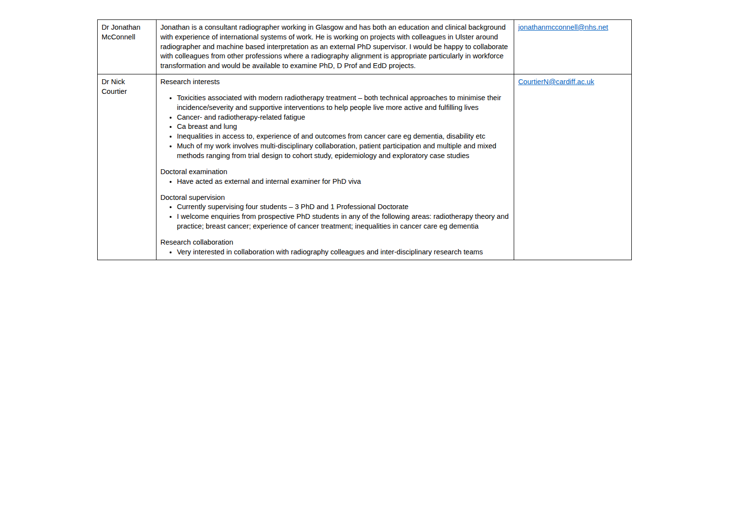| Dr Jonathan McConnell | Jonathan is a consultant radiographer working in Glasgow and has both an education and clinical background with experience of international systems of work. He is working on projects with colleagues in Ulster around radiographer and machine based interpretation as an external PhD supervisor. I would be happy to collaborate with colleagues from other professions where a radiography alignment is appropriate particularly in workforce transformation and would be available to examine PhD, D Prof and EdD projects. | jonathanmcconnell@nhs.net |
| Dr Nick Courtier | Research interests Toxicities associated with modern radiotherapy treatment – both technical approaches to minimise their incidence/severity and supportive interventions to help people live more active and fulfilling lives Cancer- and radiotherapy-related fatigue Ca breast and lung Inequalities in access to, experience of and outcomes from cancer care eg dementia, disability etc Much of my work involves multi-disciplinary collaboration, patient participation and multiple and mixed methods ranging from trial design to cohort study, epidemiology and exploratory case studies Doctoral examination Have acted as external and internal examiner for PhD viva Doctoral supervision Currently supervising four students – 3 PhD and 1 Professional Doctorate I welcome enquiries from prospective PhD students in any of the following areas: radiotherapy theory and practice; breast cancer; experience of cancer treatment; inequalities in cancer care eg dementia Research collaboration Very interested in collaboration with radiography colleagues and inter-disciplinary research teams | CourtierN@cardiff.ac.uk |